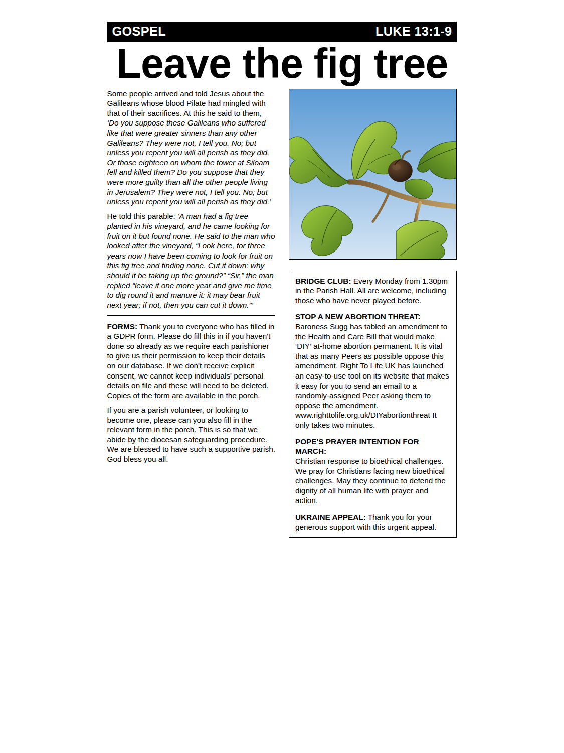GOSPEL LUKE 13:1-9
Leave the fig tree
Some people arrived and told Jesus about the Galileans whose blood Pilate had mingled with that of their sacrifices. At this he said to them, ‘Do you suppose these Galileans who suffered like that were greater sinners than any other Galileans? They were not, I tell you. No; but unless you repent you will all perish as they did. Or those eighteen on whom the tower at Siloam fell and killed them? Do you suppose that they were more guilty than all the other people living in Jerusalem? They were not, I tell you. No; but unless you repent you will all perish as they did.’
He told this parable: ‘A man had a fig tree planted in his vineyard, and he came looking for fruit on it but found none. He said to the man who looked after the vineyard, “Look here, for three years now I have been coming to look for fruit on this fig tree and finding none. Cut it down: why should it be taking up the ground?” “Sir,” the man replied “leave it one more year and give me time to dig round it and manure it: it may bear fruit next year; if not, then you can cut it down.”’
FORMS: Thank you to everyone who has filled in a GDPR form. Please do fill this in if you haven't done so already as we require each parishioner to give us their permission to keep their details on our database. If we don't receive explicit consent, we cannot keep individuals' personal details on file and these will need to be deleted. Copies of the form are available in the porch.
If you are a parish volunteer, or looking to become one, please can you also fill in the relevant form in the porch. This is so that we abide by the diocesan safeguarding procedure. We are blessed to have such a supportive parish. God bless you all.
BRIDGE CLUB: Every Monday from 1.30pm in the Parish Hall. All are welcome, including those who have never played before.
STOP A NEW ABORTION THREAT: Baroness Sugg has tabled an amendment to the Health and Care Bill that would make ‘DIY’ at-home abortion permanent. It is vital that as many Peers as possible oppose this amendment. Right To Life UK has launched an easy-to-use tool on its website that makes it easy for you to send an email to a randomly-assigned Peer asking them to oppose the amendment. www.righttolife.org.uk/DIYabortionthreat It only takes two minutes.
POPE'S PRAYER INTENTION FOR MARCH:
Christian response to bioethical challenges. We pray for Christians facing new bioethical challenges. May they continue to defend the dignity of all human life with prayer and action.
UKRAINE APPEAL: Thank you for your generous support with this urgent appeal.